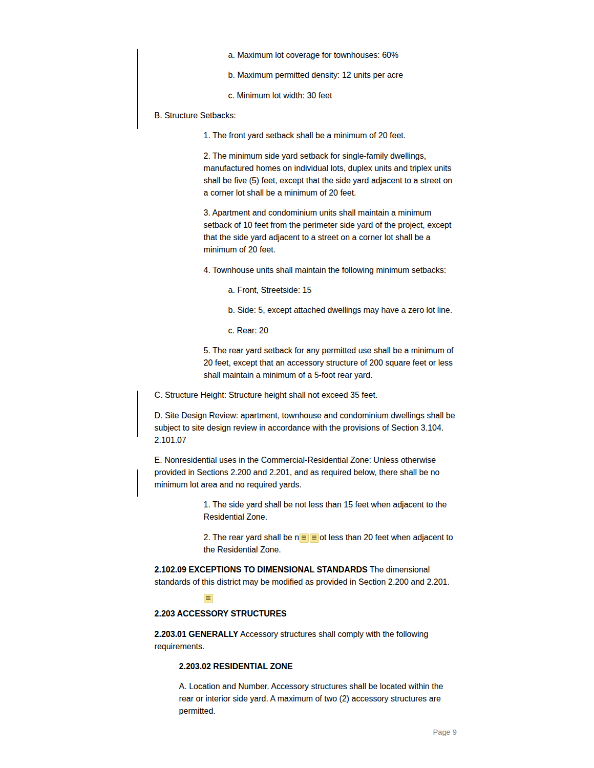a. Maximum lot coverage for townhouses: 60%
b. Maximum permitted density: 12 units per acre
c. Minimum lot width: 30 feet
B. Structure Setbacks:
1. The front yard setback shall be a minimum of 20 feet.
2. The minimum side yard setback for single-family dwellings, manufactured homes on individual lots, duplex units and triplex units shall be five (5) feet, except that the side yard adjacent to a street on a corner lot shall be a minimum of 20 feet.
3. Apartment and condominium units shall maintain a minimum setback of 10 feet from the perimeter side yard of the project, except that the side yard adjacent to a street on a corner lot shall be a minimum of 20 feet.
4. Townhouse units shall maintain the following minimum setbacks:
a. Front, Streetside: 15
b. Side: 5, except attached dwellings may have a zero lot line.
c. Rear: 20
5. The rear yard setback for any permitted use shall be a minimum of 20 feet, except that an accessory structure of 200 square feet or less shall maintain a minimum of a 5-foot rear yard.
C. Structure Height: Structure height shall not exceed 35 feet.
D. Site Design Review: apartment, townhouse and condominium dwellings shall be subject to site design review in accordance with the provisions of Section 3.104. 2.101.07
E. Nonresidential uses in the Commercial-Residential Zone: Unless otherwise provided in Sections 2.200 and 2.201, and as required below, there shall be no minimum lot area and no required yards.
1. The side yard shall be not less than 15 feet when adjacent to the Residential Zone.
2. The rear yard shall be n ot less than 20 feet when adjacent to the Residential Zone.
2.102.09 EXCEPTIONS TO DIMENSIONAL STANDARDS The dimensional standards of this district may be modified as provided in Section 2.200 and 2.201.
2.203 ACCESSORY STRUCTURES
2.203.01 GENERALLY Accessory structures shall comply with the following requirements.
2.203.02 RESIDENTIAL ZONE
A. Location and Number. Accessory structures shall be located within the rear or interior side yard. A maximum of two (2) accessory structures are permitted.
Page 9